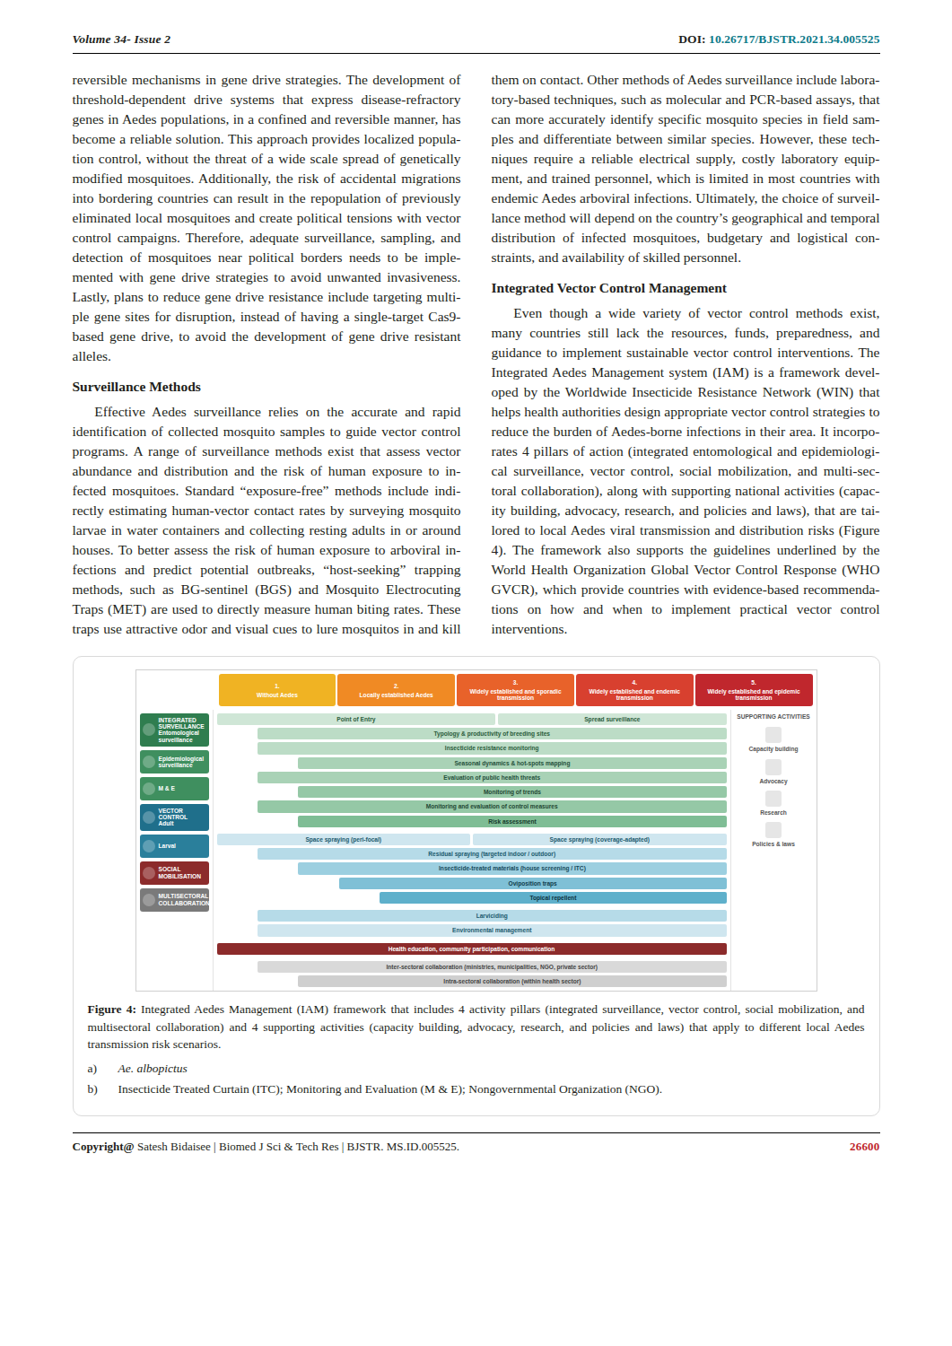Volume 34- Issue 2
DOI: 10.26717/BJSTR.2021.34.005525
reversible mechanisms in gene drive strategies. The development of threshold-dependent drive systems that express disease-refractory genes in Aedes populations, in a confined and reversible manner, has become a reliable solution. This approach provides localized population control, without the threat of a wide scale spread of genetically modified mosquitoes. Additionally, the risk of accidental migrations into bordering countries can result in the repopulation of previously eliminated local mosquitoes and create political tensions with vector control campaigns. Therefore, adequate surveillance, sampling, and detection of mosquitoes near political borders needs to be implemented with gene drive strategies to avoid unwanted invasiveness. Lastly, plans to reduce gene drive resistance include targeting multiple gene sites for disruption, instead of having a single-target Cas9-based gene drive, to avoid the development of gene drive resistant alleles.
Surveillance Methods
Effective Aedes surveillance relies on the accurate and rapid identification of collected mosquito samples to guide vector control programs. A range of surveillance methods exist that assess vector abundance and distribution and the risk of human exposure to infected mosquitoes. Standard “exposure-free” methods include indirectly estimating human-vector contact rates by surveying mosquito larvae in water containers and collecting resting adults in or around houses. To better assess the risk of human exposure to arboviral infections and predict potential outbreaks, “host-seeking” trapping methods, such as BG-sentinel (BGS) and Mosquito Electrocuting Traps (MET) are used to directly measure human biting rates. These traps use attractive odor and visual cues to lure mosquitos in and kill them on contact. Other methods of Aedes surveillance include laboratory-based techniques, such as molecular and PCR-based assays, that can more accurately identify specific mosquito species in field samples and differentiate between similar species. However, these techniques require a reliable electrical supply, costly laboratory equipment, and trained personnel, which is limited in most countries with endemic Aedes arboviral infections. Ultimately, the choice of surveillance method will depend on the country’s geographical and temporal distribution of infected mosquitoes, budgetary and logistical constraints, and availability of skilled personnel.
Integrated Vector Control Management
Even though a wide variety of vector control methods exist, many countries still lack the resources, funds, preparedness, and guidance to implement sustainable vector control interventions. The Integrated Aedes Management system (IAM) is a framework developed by the Worldwide Insecticide Resistance Network (WIN) that helps health authorities design appropriate vector control strategies to reduce the burden of Aedes-borne infections in their area. It incorporates 4 pillars of action (integrated entomological and epidemiological surveillance, vector control, social mobilization, and multi-sectoral collaboration), along with supporting national activities (capacity building, advocacy, research, and policies and laws), that are tailored to local Aedes viral transmission and distribution risks (Figure 4). The framework also supports the guidelines underlined by the World Health Organization Global Vector Control Response (WHO GVCR), which provide countries with evidence-based recommendations on how and when to implement practical vector control interventions.
1. Without Aedes
2. Locally established Aedes
3. Widely established and sporadic transmission
4. Widely established and endemic transmission
5. Widely established and epidemic transmission
INTEGRATED SURVEILLANCE
Entomological surveillance
Epidemiological surveillance
M & E
VECTOR CONTROL
Adult
Larval
SOCIAL MOBILISATION
MULTISECTORAL COLLABORATION
Point of Entry
Spread surveillance
Typology & productivity of breeding sites
Insecticide resistance monitoring
Seasonal dynamics & hot-spots mapping
Evaluation of public health threats
Monitoring of trends
Monitoring and evaluation of control measures
Risk assessment
Space spraying (peri-focal)
Space spraying (coverage-adapted)
Residual spraying (targeted indoor / outdoor)
Insecticide-treated materials (house screening / ITC)
Oviposition traps
Topical repellent
Larviciding
Environmental management
Health education, community participation, communication
Inter-sectoral collaboration (ministries, municipalities, NGO, private sector)
Intra-sectoral collaboration (within health sector)
SUPPORTING ACTIVITIES
Capacity building
Advocacy
Research
Policies & laws
Figure 4: Integrated Aedes Management (IAM) framework that includes 4 activity pillars (integrated surveillance, vector control, social mobilization, and multisectoral collaboration) and 4 supporting activities (capacity building, advocacy, research, and policies and laws) that apply to different local Aedes transmission risk scenarios.
a) Ae. albopictus
b) Insecticide Treated Curtain (ITC); Monitoring and Evaluation (M & E); Nongovernmental Organization (NGO).
Copyright@ Satesh Bidaisee | Biomed J Sci & Tech Res | BJSTR. MS.ID.005525.
26600